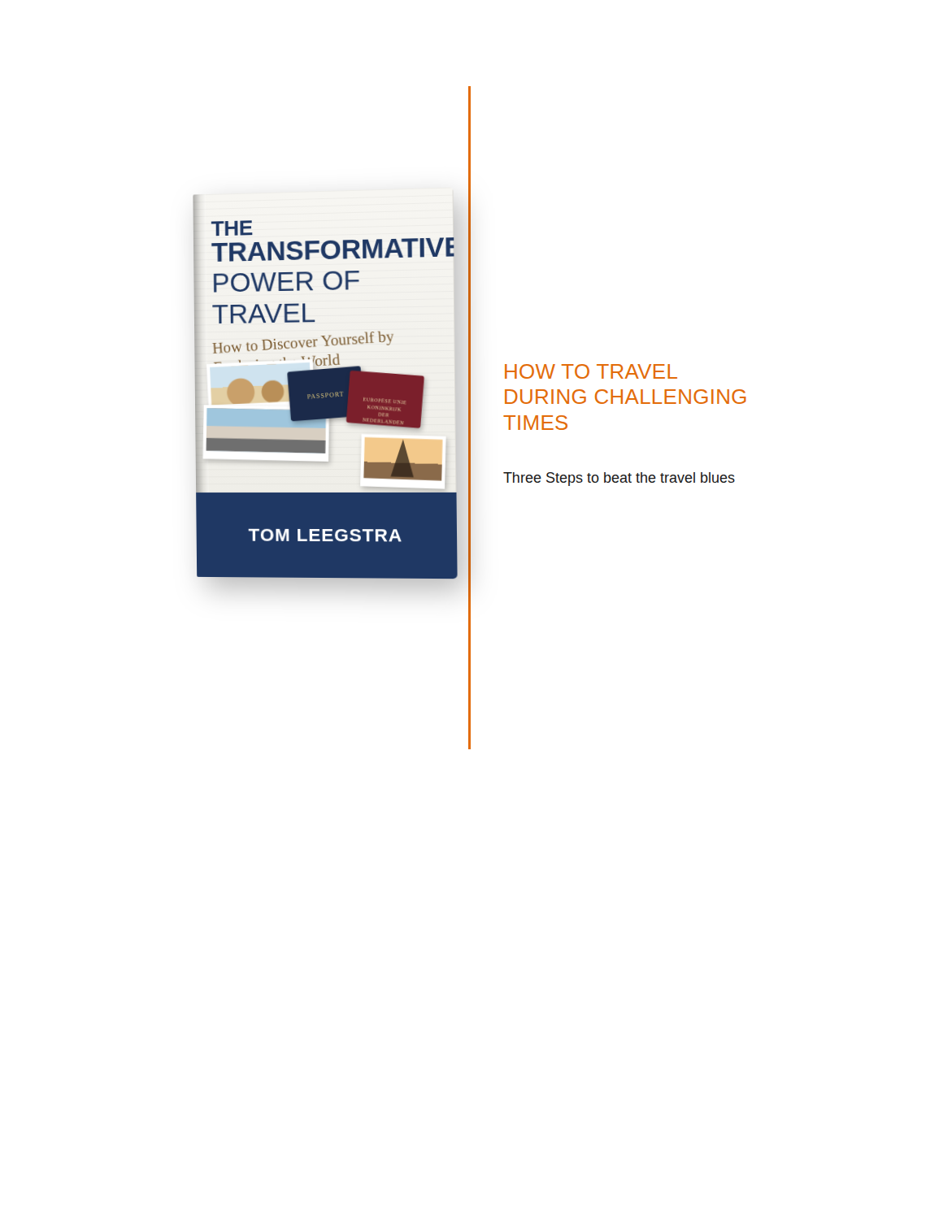THE
TRANSFORMATIVE
POWER OF TRAVEL
How to Discover Yourself by Exploring the World
PASSPORT
EUROPESE UNIE
KONINKRIJK DER NEDERLANDEN PASPOORT
Tom Leegstra
How to Travel During Challenging Times
Three Steps to beat the travel blues